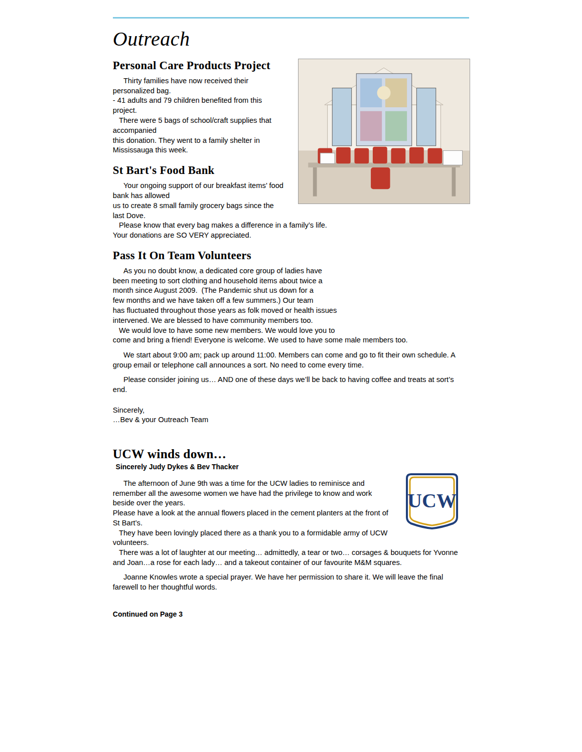Outreach
Personal Care Products Project
Thirty families have now received their personalized bag.
- 41 adults and 79 children benefited from this project.
There were 5 bags of school/craft supplies that accompanied
this donation. They went to a family shelter in Mississauga this week.
St Bart's Food Bank
Your ongoing support of our breakfast items’ food bank has allowed
us to create 8 small family grocery bags since the last Dove.
Please know that every bag makes a difference in a family’s life.
Your donations are SO VERY appreciated.
Pass It On Team Volunteers
As you no doubt know, a dedicated core group of ladies have
been meeting to sort clothing and household items about twice a
month since August 2009. (The Pandemic shut us down for a
few months and we have taken off a few summers.) Our team
has fluctuated throughout those years as folk moved or health issues
intervened. We are blessed to have community members too.
We would love to have some new members. We would love you to
come and bring a friend! Everyone is welcome. We used to have some male members too.
We start about 9:00 am; pack up around 11:00. Members can come and go to fit their own schedule. A group email or telephone call announces a sort. No need to come every time.
Please consider joining us… AND one of these days we’ll be back to having coffee and treats at sort’s end.
Sincerely,
…Bev & your Outreach Team
UCW winds down…
Sincerely Judy Dykes & Bev Thacker
UCW
The afternoon of June 9th was a time for the UCW ladies to reminisce and remember all the awesome women we have had the privilege to know and work beside over the years.
Please have a look at the annual flowers placed in the cement planters at the front of St Bart’s.
They have been lovingly placed there as a thank you to a formidable army of UCW volunteers.
There was a lot of laughter at our meeting… admittedly, a tear or two… corsages & bouquets for Yvonne and Joan…a rose for each lady… and a takeout container of our favourite M&M squares.
Joanne Knowles wrote a special prayer. We have her permission to share it. We will leave the final farewell to her thoughtful words.
Continued on Page 3